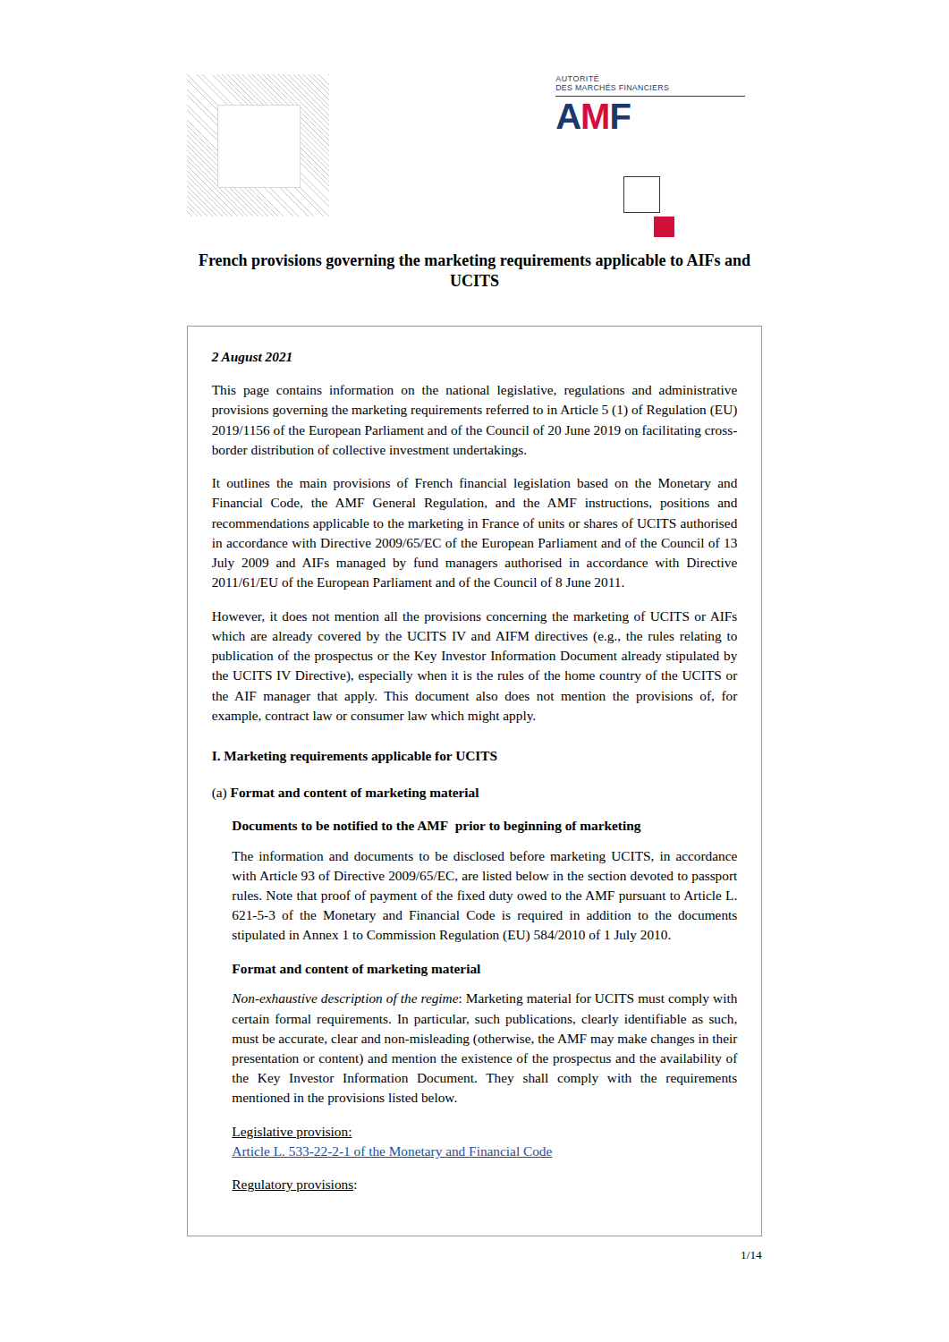AUTORITÉ
DES MARCHÉS FINANCIERS
AMF
French provisions governing the marketing requirements applicable to AIFs and UCITS
2 August 2021
This page contains information on the national legislative, regulations and administrative provisions governing the marketing requirements referred to in Article 5 (1) of Regulation (EU) 2019/1156 of the European Parliament and of the Council of 20 June 2019 on facilitating cross-border distribution of collective investment undertakings.
It outlines the main provisions of French financial legislation based on the Monetary and Financial Code, the AMF General Regulation, and the AMF instructions, positions and recommendations applicable to the marketing in France of units or shares of UCITS authorised in accordance with Directive 2009/65/EC of the European Parliament and of the Council of 13 July 2009 and AIFs managed by fund managers authorised in accordance with Directive 2011/61/EU of the European Parliament and of the Council of 8 June 2011.
However, it does not mention all the provisions concerning the marketing of UCITS or AIFs which are already covered by the UCITS IV and AIFM directives (e.g., the rules relating to publication of the prospectus or the Key Investor Information Document already stipulated by the UCITS IV Directive), especially when it is the rules of the home country of the UCITS or the AIF manager that apply. This document also does not mention the provisions of, for example, contract law or consumer law which might apply.
I. Marketing requirements applicable for UCITS
(a) Format and content of marketing material
Documents to be notified to the AMF prior to beginning of marketing
The information and documents to be disclosed before marketing UCITS, in accordance with Article 93 of Directive 2009/65/EC, are listed below in the section devoted to passport rules. Note that proof of payment of the fixed duty owed to the AMF pursuant to Article L. 621-5-3 of the Monetary and Financial Code is required in addition to the documents stipulated in Annex 1 to Commission Regulation (EU) 584/2010 of 1 July 2010.
Format and content of marketing material
Non-exhaustive description of the regime: Marketing material for UCITS must comply with certain formal requirements. In particular, such publications, clearly identifiable as such, must be accurate, clear and non-misleading (otherwise, the AMF may make changes in their presentation or content) and mention the existence of the prospectus and the availability of the Key Investor Information Document. They shall comply with the requirements mentioned in the provisions listed below.
Legislative provision:
Article L. 533-22-2-1 of the Monetary and Financial Code
Regulatory provisions:
1/14